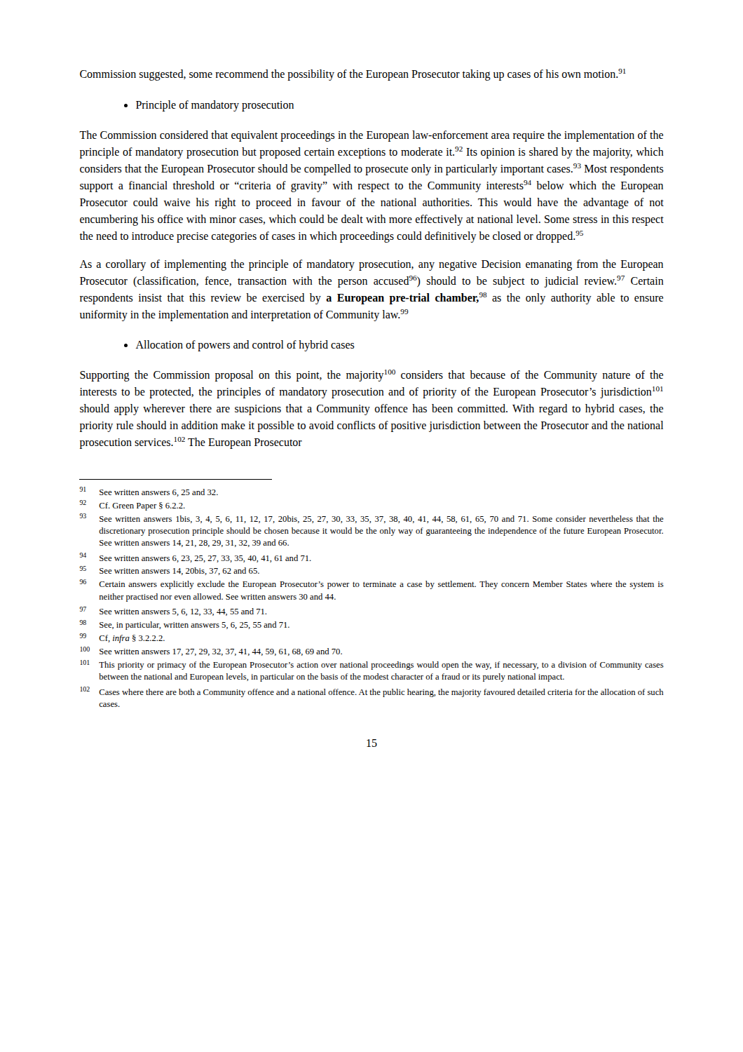Commission suggested, some recommend the possibility of the European Prosecutor taking up cases of his own motion.91
Principle of mandatory prosecution
The Commission considered that equivalent proceedings in the European law-enforcement area require the implementation of the principle of mandatory prosecution but proposed certain exceptions to moderate it.92 Its opinion is shared by the majority, which considers that the European Prosecutor should be compelled to prosecute only in particularly important cases.93 Most respondents support a financial threshold or “criteria of gravity” with respect to the Community interests94 below which the European Prosecutor could waive his right to proceed in favour of the national authorities. This would have the advantage of not encumbering his office with minor cases, which could be dealt with more effectively at national level. Some stress in this respect the need to introduce precise categories of cases in which proceedings could definitively be closed or dropped.95
As a corollary of implementing the principle of mandatory prosecution, any negative Decision emanating from the European Prosecutor (classification, fence, transaction with the person accused96) should to be subject to judicial review.97 Certain respondents insist that this review be exercised by a European pre-trial chamber,98 as the only authority able to ensure uniformity in the implementation and interpretation of Community law.99
Allocation of powers and control of hybrid cases
Supporting the Commission proposal on this point, the majority100 considers that because of the Community nature of the interests to be protected, the principles of mandatory prosecution and of priority of the European Prosecutor’s jurisdiction101 should apply wherever there are suspicions that a Community offence has been committed. With regard to hybrid cases, the priority rule should in addition make it possible to avoid conflicts of positive jurisdiction between the Prosecutor and the national prosecution services.102 The European Prosecutor
91 See written answers 6, 25 and 32.
92 Cf. Green Paper § 6.2.2.
93 See written answers 1bis, 3, 4, 5, 6, 11, 12, 17, 20bis, 25, 27, 30, 33, 35, 37, 38, 40, 41, 44, 58, 61, 65, 70 and 71. Some consider nevertheless that the discretionary prosecution principle should be chosen because it would be the only way of guaranteeing the independence of the future European Prosecutor. See written answers 14, 21, 28, 29, 31, 32, 39 and 66.
94 See written answers 6, 23, 25, 27, 33, 35, 40, 41, 61 and 71.
95 See written answers 14, 20bis, 37, 62 and 65.
96 Certain answers explicitly exclude the European Prosecutor’s power to terminate a case by settlement. They concern Member States where the system is neither practised nor even allowed. See written answers 30 and 44.
97 See written answers 5, 6, 12, 33, 44, 55 and 71.
98 See, in particular, written answers 5, 6, 25, 55 and 71.
99 Cf, infra § 3.2.2.2.
100 See written answers 17, 27, 29, 32, 37, 41, 44, 59, 61, 68, 69 and 70.
101 This priority or primacy of the European Prosecutor’s action over national proceedings would open the way, if necessary, to a division of Community cases between the national and European levels, in particular on the basis of the modest character of a fraud or its purely national impact.
102 Cases where there are both a Community offence and a national offence. At the public hearing, the majority favoured detailed criteria for the allocation of such cases.
15